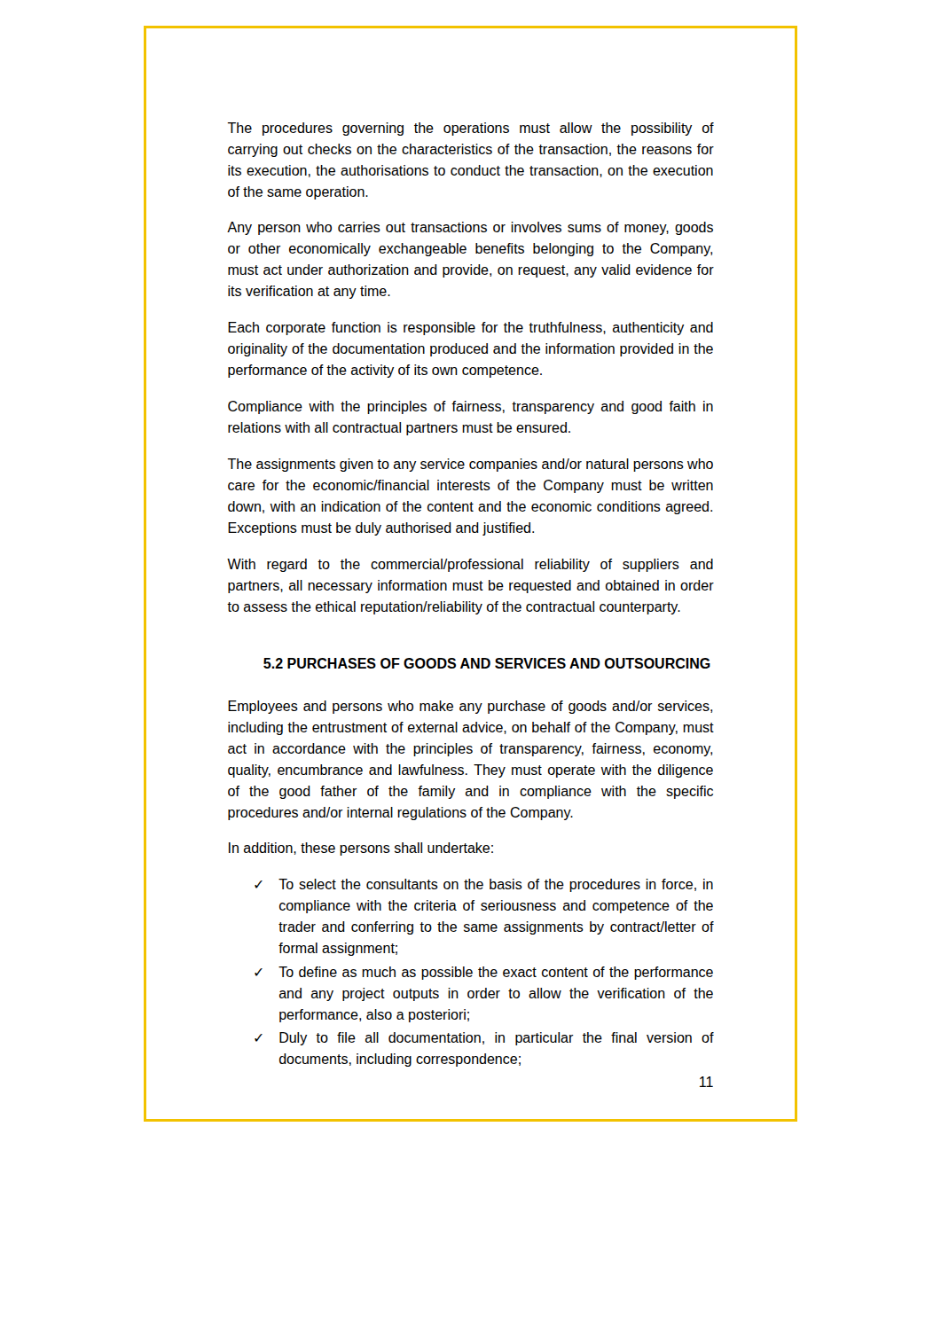The procedures governing the operations must allow the possibility of carrying out checks on the characteristics of the transaction, the reasons for its execution, the authorisations to conduct the transaction, on the execution of the same operation.
Any person who carries out transactions or involves sums of money, goods or other economically exchangeable benefits belonging to the Company, must act under authorization and provide, on request, any valid evidence for its verification at any time.
Each corporate function is responsible for the truthfulness, authenticity and originality of the documentation produced and the information provided in the performance of the activity of its own competence.
Compliance with the principles of fairness, transparency and good faith in relations with all contractual partners must be ensured.
The assignments given to any service companies and/or natural persons who care for the economic/financial interests of the Company must be written down, with an indication of the content and the economic conditions agreed. Exceptions must be duly authorised and justified.
With regard to the commercial/professional reliability of suppliers and partners, all necessary information must be requested and obtained in order to assess the ethical reputation/reliability of the contractual counterparty.
5.2 PURCHASES OF GOODS AND SERVICES AND OUTSOURCING
Employees and persons who make any purchase of goods and/or services, including the entrustment of external advice, on behalf of the Company, must act in accordance with the principles of transparency, fairness, economy, quality, encumbrance and lawfulness. They must operate with the diligence of the good father of the family and in compliance with the specific procedures and/or internal regulations of the Company.
In addition, these persons shall undertake:
To select the consultants on the basis of the procedures in force, in compliance with the criteria of seriousness and competence of the trader and conferring to the same assignments by contract/letter of formal assignment;
To define as much as possible the exact content of the performance and any project outputs in order to allow the verification of the performance, also a posteriori;
Duly to file all documentation, in particular the final version of documents, including correspondence;
11